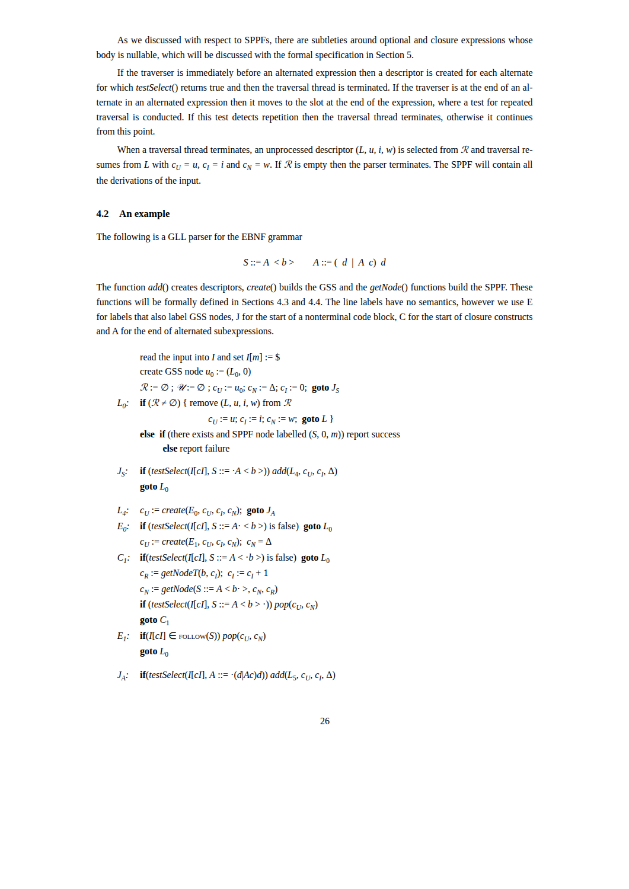As we discussed with respect to SPPFs, there are subtleties around optional and closure expressions whose body is nullable, which will be discussed with the formal specification in Section 5.
If the traverser is immediately before an alternated expression then a descriptor is created for each alternate for which testSelect() returns true and then the traversal thread is terminated. If the traverser is at the end of an alternate in an alternated expression then it moves to the slot at the end of the expression, where a test for repeated traversal is conducted. If this test detects repetition then the traversal thread terminates, otherwise it continues from this point.
When a traversal thread terminates, an unprocessed descriptor (L, u, i, w) is selected from ℛ and traversal resumes from L with cU = u, cI = i and cN = w. If ℛ is empty then the parser terminates. The SPPF will contain all the derivations of the input.
4.2 An example
The following is a GLL parser for the EBNF grammar
S ::= A < b > A ::= ( d | A c) d
The function add() creates descriptors, create() builds the GSS and the getNode() functions build the SPPF. These functions will be formally defined in Sections 4.3 and 4.4. The line labels have no semantics, however we use E for labels that also label GSS nodes, J for the start of a nonterminal code block, C for the start of closure constructs and A for the end of alternated subexpressions.
read the input into I and set I[m] := $
create GSS node u0 := (L0, 0)
ℛ := ∅ ; 𝒰 := ∅ ; cU := u0; cN := Δ; cI := 0; goto JS
L0: if (ℛ ≠ ∅) { remove (L, u, i, w) from ℛ
cU := u; cI := i; cN := w; goto L }
else if (there exists and SPPF node labelled (S, 0, m)) report success
else report failure
JS: if (testSelect(I[cI], S ::= ·A < b >)) add(L4, cU, cI, Δ)
goto L0
L4: cU := create(E0, cU, cI, cN); goto JA
E0: if (testSelect(I[cI], S ::= A· < b >) is false) goto L0
cU := create(E1, cU, cI, cN); cN = Δ
C1: if(testSelect(I[cI], S ::= A < ·b >) is false) goto L0
cR := getNodeT(b, cI); cI := cI + 1
cN := getNode(S ::= A < b· >, cN, cR)
if (testSelect(I[cI], S ::= A < b > ·)) pop(cU, cN)
goto C1
E1: if(I[cI] ∈ follow(S)) pop(cU, cN)
goto L0
JA: if(testSelect(I[cI], A ::= ·(d|Ac)d)) add(L5, cU, cI, Δ)
26